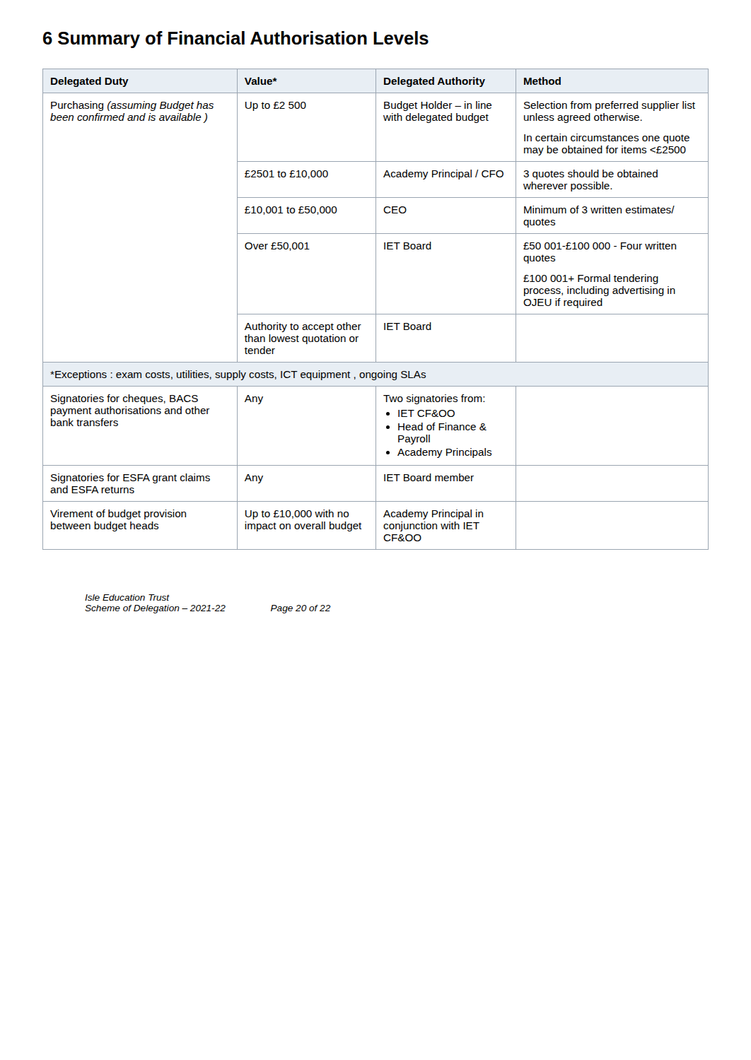6 Summary of Financial Authorisation Levels
| Delegated Duty | Value* | Delegated Authority | Method |
| --- | --- | --- | --- |
| Purchasing (assuming Budget has been confirmed and is available ) | Up to £2 500 | Budget Holder – in line with delegated budget | Selection from preferred supplier list unless agreed otherwise. In certain circumstances one quote may be obtained for items <£2500 |
| £2501 to £10,000 | Academy Principal / CFO | 3 quotes should be obtained wherever possible. |
| £10,001 to £50,000 | CEO | Minimum of 3 written estimates/ quotes |
| Over £50,001 | IET Board | £50 001-£100 000 - Four written quotes £100 001+ Formal tendering process, including advertising in OJEU if required |
| Authority to accept other than lowest quotation or tender | IET Board | |
| *Exceptions : exam costs, utilities, supply costs, ICT equipment , ongoing SLAs |
| Signatories for cheques, BACS payment authorisations and other bank transfers | Any | Two signatories from: IET CF&OO Head of Finance & Payroll Academy Principals | |
| Signatories for ESFA grant claims and ESFA returns | Any | IET Board member | |
| Virement of budget provision between budget heads | Up to £10,000 with no impact on overall budget | Academy Principal in conjunction with IET CF&OO | |
Isle Education Trust
Scheme of Delegation – 2021-22 Page 20 of 22